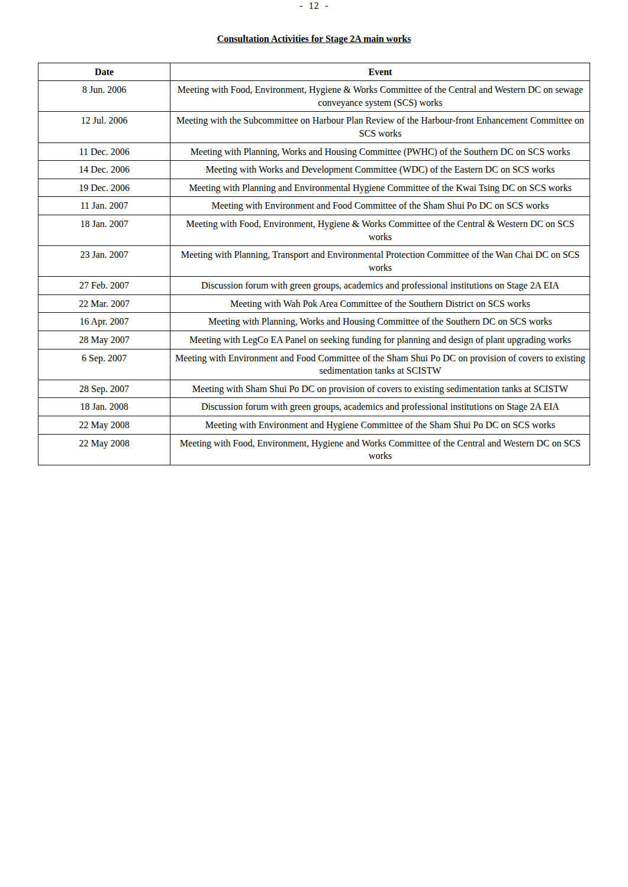- 12 -
Consultation Activities for Stage 2A main works
| Date | Event |
| --- | --- |
| 8 Jun. 2006 | Meeting with Food, Environment, Hygiene & Works Committee of the Central and Western DC on sewage conveyance system (SCS) works |
| 12 Jul. 2006 | Meeting with the Subcommittee on Harbour Plan Review of the Harbour-front Enhancement Committee on SCS works |
| 11 Dec. 2006 | Meeting with Planning, Works and Housing Committee (PWHC) of the Southern DC on SCS works |
| 14 Dec. 2006 | Meeting with Works and Development Committee (WDC) of the Eastern DC on SCS works |
| 19 Dec. 2006 | Meeting with Planning and Environmental Hygiene Committee of the Kwai Tsing DC on SCS works |
| 11 Jan. 2007 | Meeting with Environment and Food Committee of the Sham Shui Po DC on SCS works |
| 18 Jan. 2007 | Meeting with Food, Environment, Hygiene & Works Committee of the Central & Western DC on SCS works |
| 23 Jan. 2007 | Meeting with Planning, Transport and Environmental Protection Committee of the Wan Chai DC on SCS works |
| 27 Feb. 2007 | Discussion forum with green groups, academics and professional institutions on Stage 2A EIA |
| 22 Mar. 2007 | Meeting with Wah Pok Area Committee of the Southern District on SCS works |
| 16 Apr. 2007 | Meeting with Planning, Works and Housing Committee of the Southern DC on SCS works |
| 28 May 2007 | Meeting with LegCo EA Panel on seeking funding for planning and design of plant upgrading works |
| 6 Sep. 2007 | Meeting with Environment and Food Committee of the Sham Shui Po DC on provision of covers to existing sedimentation tanks at SCISTW |
| 28 Sep. 2007 | Meeting with Sham Shui Po DC on provision of covers to existing sedimentation tanks at SCISTW |
| 18 Jan. 2008 | Discussion forum with green groups, academics and professional institutions on Stage 2A EIA |
| 22 May 2008 | Meeting with Environment and Hygiene Committee of the Sham Shui Po DC on SCS works |
| 22 May 2008 | Meeting with Food, Environment, Hygiene and Works Committee of the Central and Western DC on SCS works |